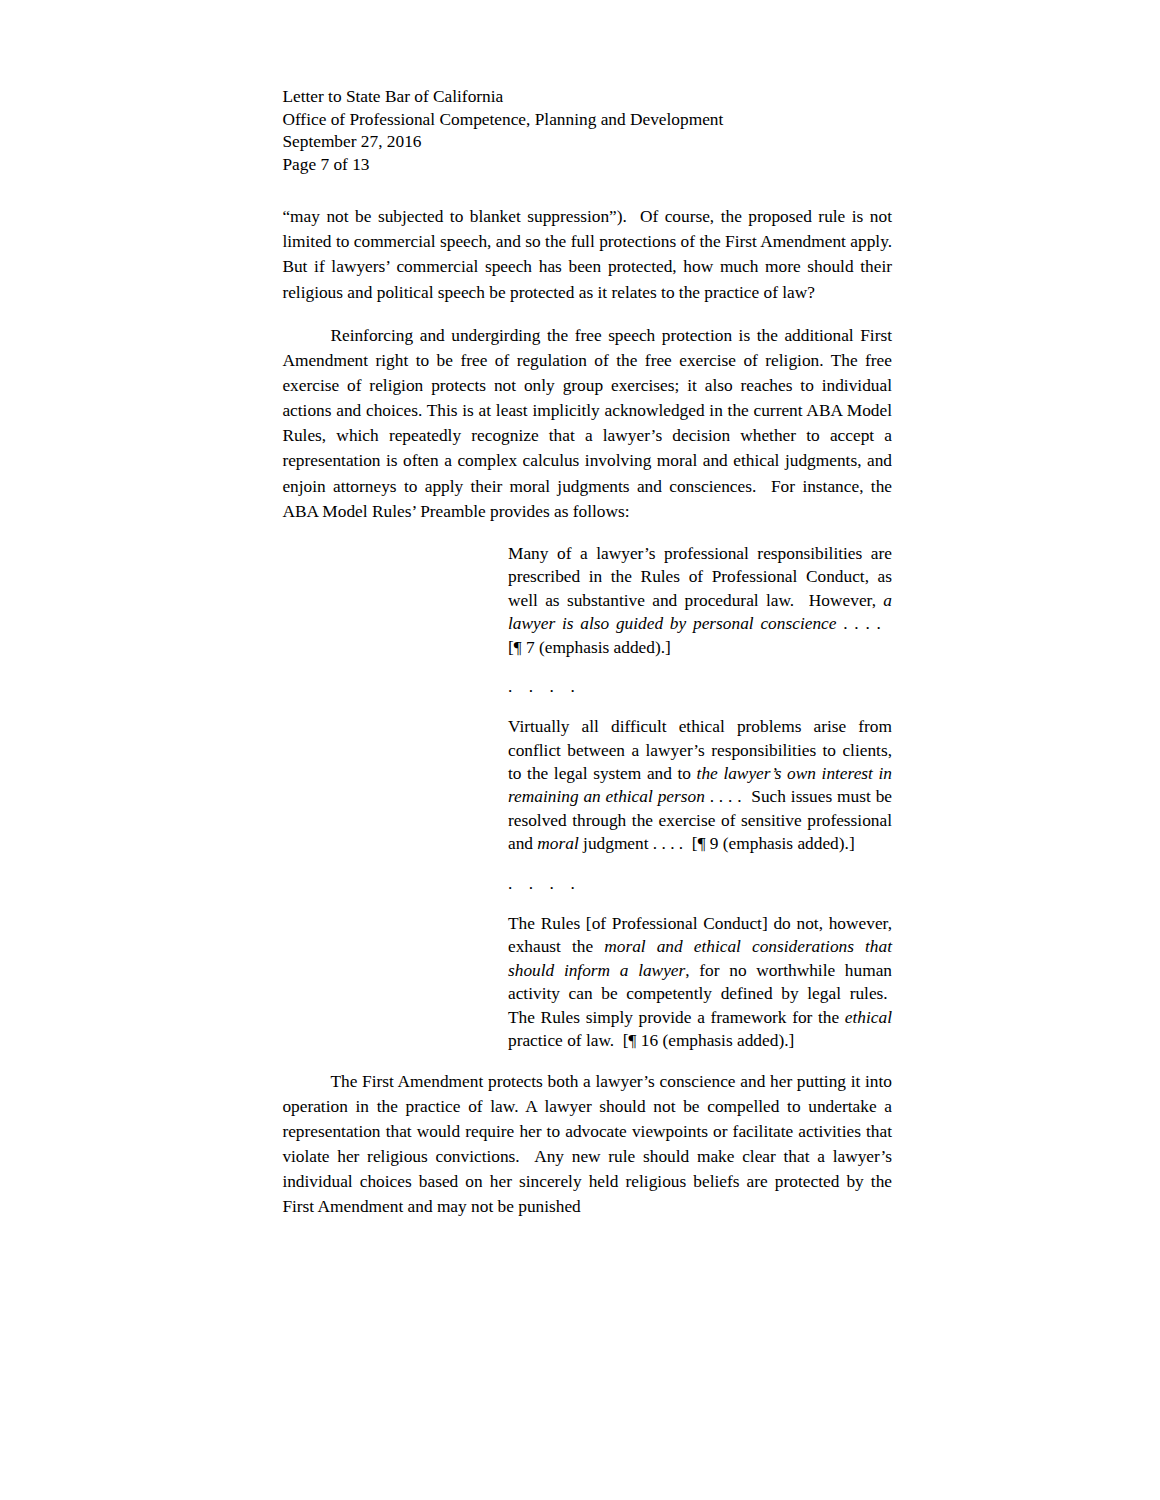Letter to State Bar of California
Office of Professional Competence, Planning and Development
September 27, 2016
Page 7 of 13
“may not be subjected to blanket suppression”). Of course, the proposed rule is not limited to commercial speech, and so the full protections of the First Amendment apply. But if lawyers’ commercial speech has been protected, how much more should their religious and political speech be protected as it relates to the practice of law?
Reinforcing and undergirding the free speech protection is the additional First Amendment right to be free of regulation of the free exercise of religion. The free exercise of religion protects not only group exercises; it also reaches to individual actions and choices. This is at least implicitly acknowledged in the current ABA Model Rules, which repeatedly recognize that a lawyer’s decision whether to accept a representation is often a complex calculus involving moral and ethical judgments, and enjoin attorneys to apply their moral judgments and consciences. For instance, the ABA Model Rules’ Preamble provides as follows:
Many of a lawyer’s professional responsibilities are prescribed in the Rules of Professional Conduct, as well as substantive and procedural law. However, a lawyer is also guided by personal conscience . . . . [¶ 7 (emphasis added).]
. . . .
Virtually all difficult ethical problems arise from conflict between a lawyer’s responsibilities to clients, to the legal system and to the lawyer’s own interest in remaining an ethical person . . . . Such issues must be resolved through the exercise of sensitive professional and moral judgment . . . . [¶ 9 (emphasis added).]
. . . .
The Rules [of Professional Conduct] do not, however, exhaust the moral and ethical considerations that should inform a lawyer, for no worthwhile human activity can be competently defined by legal rules. The Rules simply provide a framework for the ethical practice of law. [¶ 16 (emphasis added).]
The First Amendment protects both a lawyer’s conscience and her putting it into operation in the practice of law. A lawyer should not be compelled to undertake a representation that would require her to advocate viewpoints or facilitate activities that violate her religious convictions. Any new rule should make clear that a lawyer’s individual choices based on her sincerely held religious beliefs are protected by the First Amendment and may not be punished